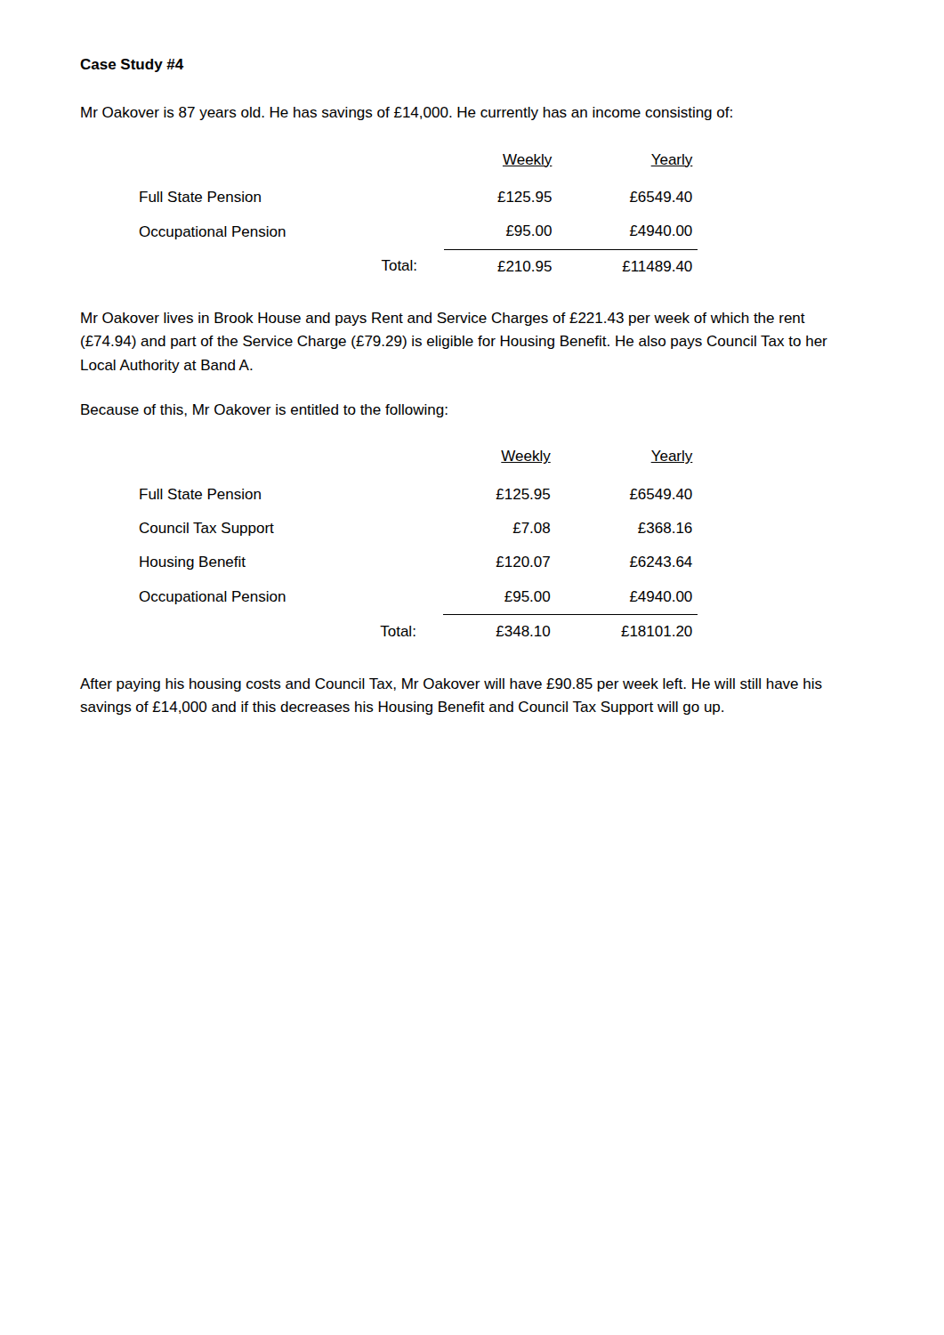Case Study #4
Mr Oakover is 87 years old. He has savings of £14,000. He currently has an income consisting of:
| | Weekly | Yearly |
| --- | --- | --- |
| Full State Pension | £125.95 | £6549.40 |
| Occupational Pension | £95.00 | £4940.00 |
| Total: | £210.95 | £11489.40 |
Mr Oakover lives in Brook House and pays Rent and Service Charges of £221.43 per week of which the rent (£74.94) and part of the Service Charge (£79.29) is eligible for Housing Benefit. He also pays Council Tax to her Local Authority at Band A.
Because of this, Mr Oakover is entitled to the following:
| | Weekly | Yearly |
| --- | --- | --- |
| Full State Pension | £125.95 | £6549.40 |
| Council Tax Support | £7.08 | £368.16 |
| Housing Benefit | £120.07 | £6243.64 |
| Occupational Pension | £95.00 | £4940.00 |
| Total: | £348.10 | £18101.20 |
After paying his housing costs and Council Tax, Mr Oakover will have £90.85 per week left. He will still have his savings of £14,000 and if this decreases his Housing Benefit and Council Tax Support will go up.